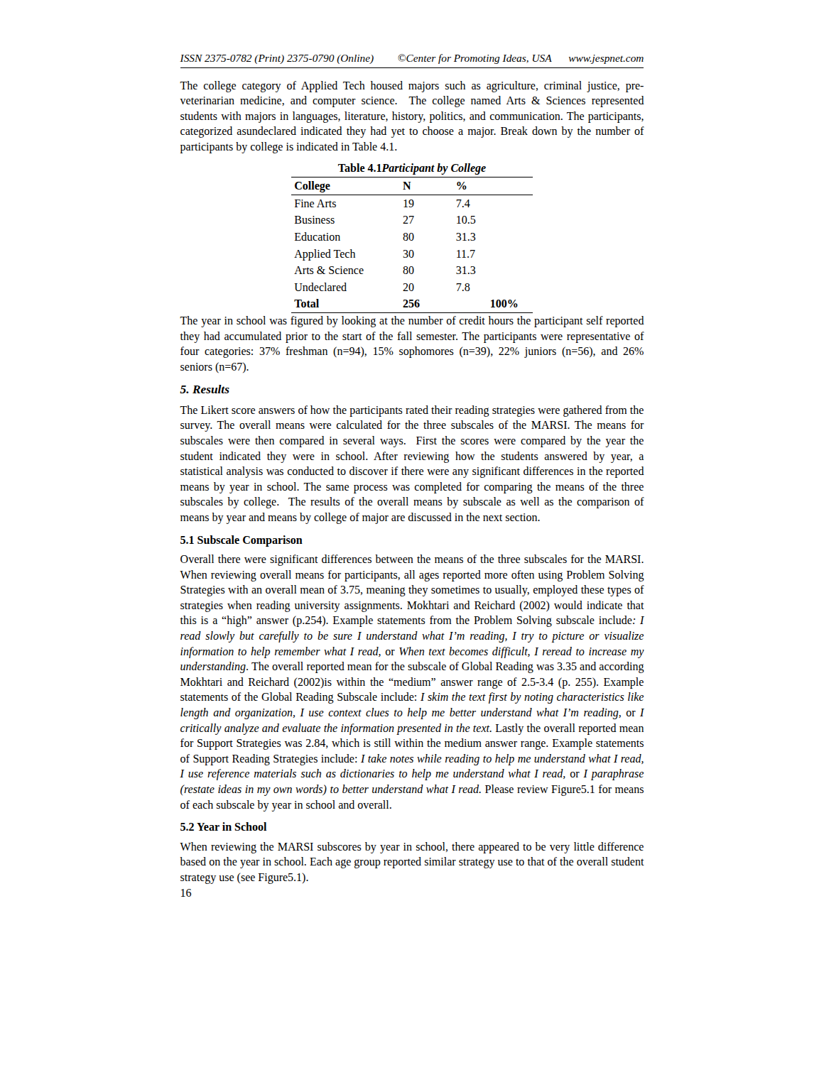ISSN 2375-0782 (Print) 2375-0790 (Online) ©Center for Promoting Ideas, USA www.jespnet.com
The college category of Applied Tech housed majors such as agriculture, criminal justice, pre-veterinarian medicine, and computer science. The college named Arts & Sciences represented students with majors in languages, literature, history, politics, and communication. The participants, categorized asundeclared indicated they had yet to choose a major. Break down by the number of participants by college is indicated in Table 4.1.
Table 4.1Participant by College
| College | N | % |
| --- | --- | --- |
| Fine Arts | 19 | 7.4 |
| Business | 27 | 10.5 |
| Education | 80 | 31.3 |
| Applied Tech | 30 | 11.7 |
| Arts & Science | 80 | 31.3 |
| Undeclared | 20 | 7.8 |
| Total | 256 | 100% |
The year in school was figured by looking at the number of credit hours the participant self reported they had accumulated prior to the start of the fall semester. The participants were representative of four categories: 37% freshman (n=94), 15% sophomores (n=39), 22% juniors (n=56), and 26% seniors (n=67).
5. Results
The Likert score answers of how the participants rated their reading strategies were gathered from the survey. The overall means were calculated for the three subscales of the MARSI. The means for subscales were then compared in several ways. First the scores were compared by the year the student indicated they were in school. After reviewing how the students answered by year, a statistical analysis was conducted to discover if there were any significant differences in the reported means by year in school. The same process was completed for comparing the means of the three subscales by college. The results of the overall means by subscale as well as the comparison of means by year and means by college of major are discussed in the next section.
5.1 Subscale Comparison
Overall there were significant differences between the means of the three subscales for the MARSI. When reviewing overall means for participants, all ages reported more often using Problem Solving Strategies with an overall mean of 3.75, meaning they sometimes to usually, employed these types of strategies when reading university assignments. Mokhtari and Reichard (2002) would indicate that this is a “high” answer (p.254). Example statements from the Problem Solving subscale include: I read slowly but carefully to be sure I understand what I’m reading, I try to picture or visualize information to help remember what I read, or When text becomes difficult, I reread to increase my understanding. The overall reported mean for the subscale of Global Reading was 3.35 and according Mokhtari and Reichard (2002)is within the “medium” answer range of 2.5-3.4 (p. 255). Example statements of the Global Reading Subscale include: I skim the text first by noting characteristics like length and organization, I use context clues to help me better understand what I’m reading, or I critically analyze and evaluate the information presented in the text. Lastly the overall reported mean for Support Strategies was 2.84, which is still within the medium answer range. Example statements of Support Reading Strategies include: I take notes while reading to help me understand what I read, I use reference materials such as dictionaries to help me understand what I read, or I paraphrase (restate ideas in my own words) to better understand what I read. Please review Figure5.1 for means of each subscale by year in school and overall.
5.2 Year in School
When reviewing the MARSI subscores by year in school, there appeared to be very little difference based on the year in school. Each age group reported similar strategy use to that of the overall student strategy use (see Figure5.1).
16